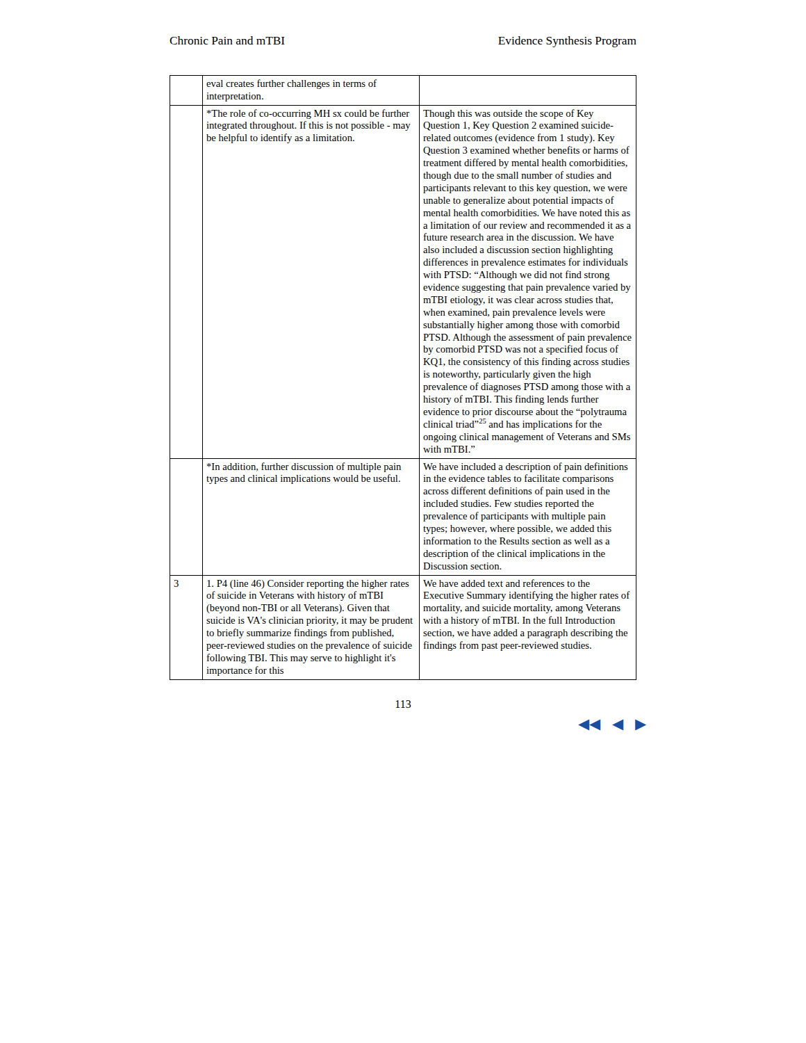Chronic Pain and mTBI
Evidence Synthesis Program
| | eval creates further challenges in terms of interpretation. | |
| | *The role of co-occurring MH sx could be further integrated throughout. If this is not possible - may be helpful to identify as a limitation. | Though this was outside the scope of Key Question 1, Key Question 2 examined suicide-related outcomes (evidence from 1 study). Key Question 3 examined whether benefits or harms of treatment differed by mental health comorbidities, though due to the small number of studies and participants relevant to this key question, we were unable to generalize about potential impacts of mental health comorbidities. We have noted this as a limitation of our review and recommended it as a future research area in the discussion. We have also included a discussion section highlighting differences in prevalence estimates for individuals with PTSD: “Although we did not find strong evidence suggesting that pain prevalence varied by mTBI etiology, it was clear across studies that, when examined, pain prevalence levels were substantially higher among those with comorbid PTSD. Although the assessment of pain prevalence by comorbid PTSD was not a specified focus of KQ1, the consistency of this finding across studies is noteworthy, particularly given the high prevalence of diagnoses PTSD among those with a history of mTBI. This finding lends further evidence to prior discourse about the “polytrauma clinical triad” 25 and has implications for the ongoing clinical management of Veterans and SMs with mTBI.” |
| | *In addition, further discussion of multiple pain types and clinical implications would be useful. | We have included a description of pain definitions in the evidence tables to facilitate comparisons across different definitions of pain used in the included studies. Few studies reported the prevalence of participants with multiple pain types; however, where possible, we added this information to the Results section as well as a description of the clinical implications in the Discussion section. |
| 3 | 1. P4 (line 46) Consider reporting the higher rates of suicide in Veterans with history of mTBI (beyond non-TBI or all Veterans). Given that suicide is VA's clinician priority, it may be prudent to briefly summarize findings from published, peer-reviewed studies on the prevalence of suicide following TBI. This may serve to highlight it's importance for this | We have added text and references to the Executive Summary identifying the higher rates of mortality, and suicide mortality, among Veterans with a history of mTBI. In the full Introduction section, we have added a paragraph describing the findings from past peer-reviewed studies. |
113
◀◀ ◀ ▶